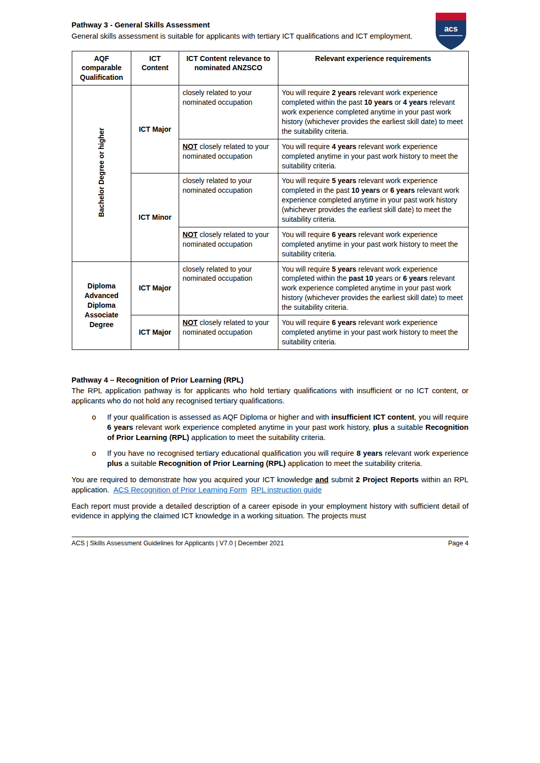acs
Pathway 3 - General Skills Assessment
General skills assessment is suitable for applicants with tertiary ICT qualifications and ICT employment.
| AQF comparable Qualification | ICT Content | ICT Content relevance to nominated ANZSCO | Relevant experience requirements |
| --- | --- | --- | --- |
| Bachelor Degree or higher | ICT Major | closely related to your nominated occupation | You will require 2 years relevant work experience completed within the past 10 years or 4 years relevant work experience completed anytime in your past work history (whichever provides the earliest skill date) to meet the suitability criteria. |
| NOT closely related to your nominated occupation | You will require 4 years relevant work experience completed anytime in your past work history to meet the suitability criteria. |
| ICT Minor | closely related to your nominated occupation | You will require 5 years relevant work experience completed in the past 10 years or 6 years relevant work experience completed anytime in your past work history (whichever provides the earliest skill date) to meet the suitability criteria. |
| NOT closely related to your nominated occupation | You will require 6 years relevant work experience completed anytime in your past work history to meet the suitability criteria. |
| Diploma Advanced Diploma Associate Degree | ICT Major | closely related to your nominated occupation | You will require 5 years relevant work experience completed within the past 10 years or 6 years relevant work experience completed anytime in your past work history (whichever provides the earliest skill date) to meet the suitability criteria. |
| ICT Major | NOT closely related to your nominated occupation | You will require 6 years relevant work experience completed anytime in your past work history to meet the suitability criteria. |
Pathway 4 – Recognition of Prior Learning (RPL)
The RPL application pathway is for applicants who hold tertiary qualifications with insufficient or no ICT content, or applicants who do not hold any recognised tertiary qualifications.
If your qualification is assessed as AQF Diploma or higher and with insufficient ICT content, you will require 6 years relevant work experience completed anytime in your past work history, plus a suitable Recognition of Prior Learning (RPL) application to meet the suitability criteria.
If you have no recognised tertiary educational qualification you will require 8 years relevant work experience plus a suitable Recognition of Prior Learning (RPL) application to meet the suitability criteria.
You are required to demonstrate how you acquired your ICT knowledge and submit 2 Project Reports within an RPL application. ACS Recognition of Prior Learning Form RPL instruction guide
Each report must provide a detailed description of a career episode in your employment history with sufficient detail of evidence in applying the claimed ICT knowledge in a working situation. The projects must
ACS | Skills Assessment Guidelines for Applicants | V7.0 | December 2021 Page 4